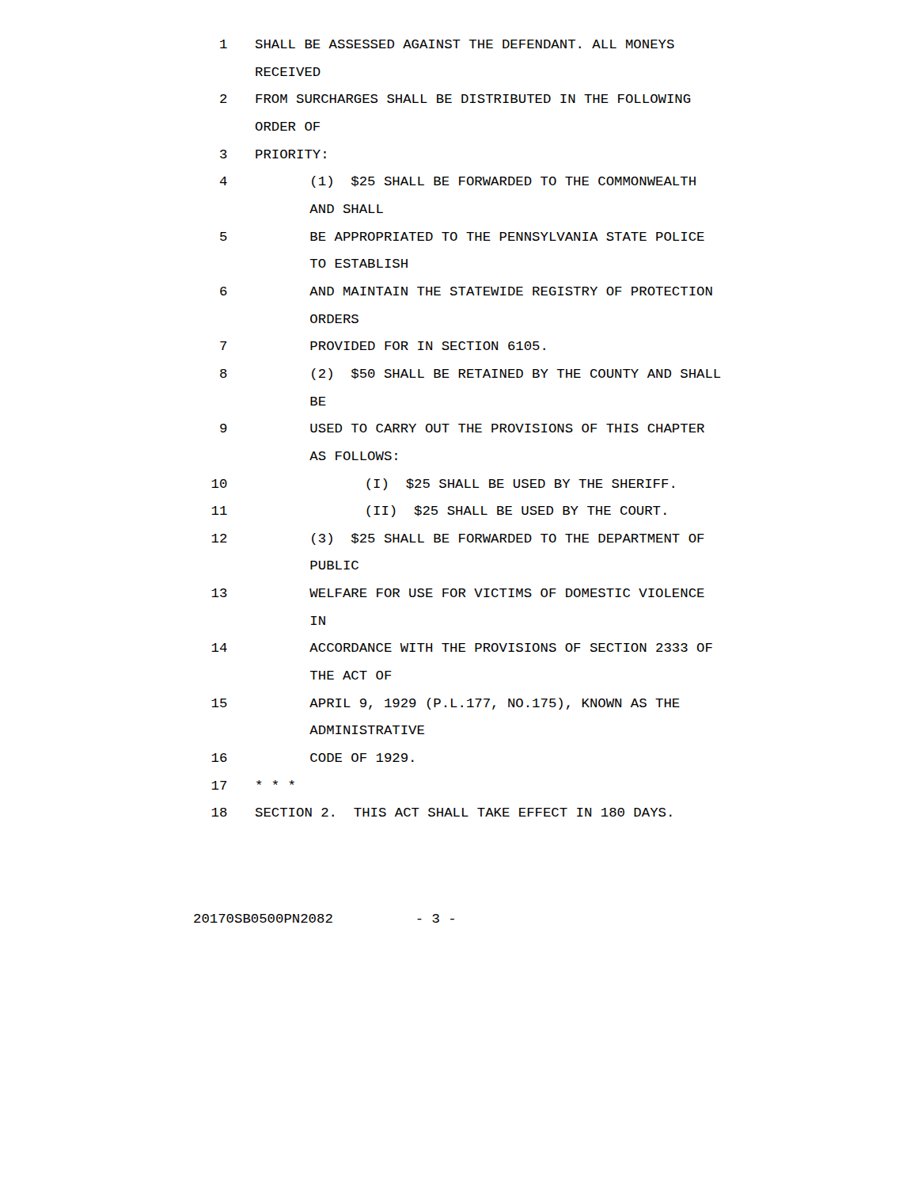SHALL BE ASSESSED AGAINST THE DEFENDANT. ALL MONEYS RECEIVED
FROM SURCHARGES SHALL BE DISTRIBUTED IN THE FOLLOWING ORDER OF
PRIORITY:
(1) $25 SHALL BE FORWARDED TO THE COMMONWEALTH AND SHALL
BE APPROPRIATED TO THE PENNSYLVANIA STATE POLICE TO ESTABLISH
AND MAINTAIN THE STATEWIDE REGISTRY OF PROTECTION ORDERS
PROVIDED FOR IN SECTION 6105.
(2) $50 SHALL BE RETAINED BY THE COUNTY AND SHALL BE
USED TO CARRY OUT THE PROVISIONS OF THIS CHAPTER AS FOLLOWS:
(I) $25 SHALL BE USED BY THE SHERIFF.
(II) $25 SHALL BE USED BY THE COURT.
(3) $25 SHALL BE FORWARDED TO THE DEPARTMENT OF PUBLIC
WELFARE FOR USE FOR VICTIMS OF DOMESTIC VIOLENCE IN
ACCORDANCE WITH THE PROVISIONS OF SECTION 2333 OF THE ACT OF
APRIL 9, 1929 (P.L.177, NO.175), KNOWN AS THE ADMINISTRATIVE
CODE OF 1929.
* * *
SECTION 2. THIS ACT SHALL TAKE EFFECT IN 180 DAYS.
20170SB0500PN2082 - 3 -